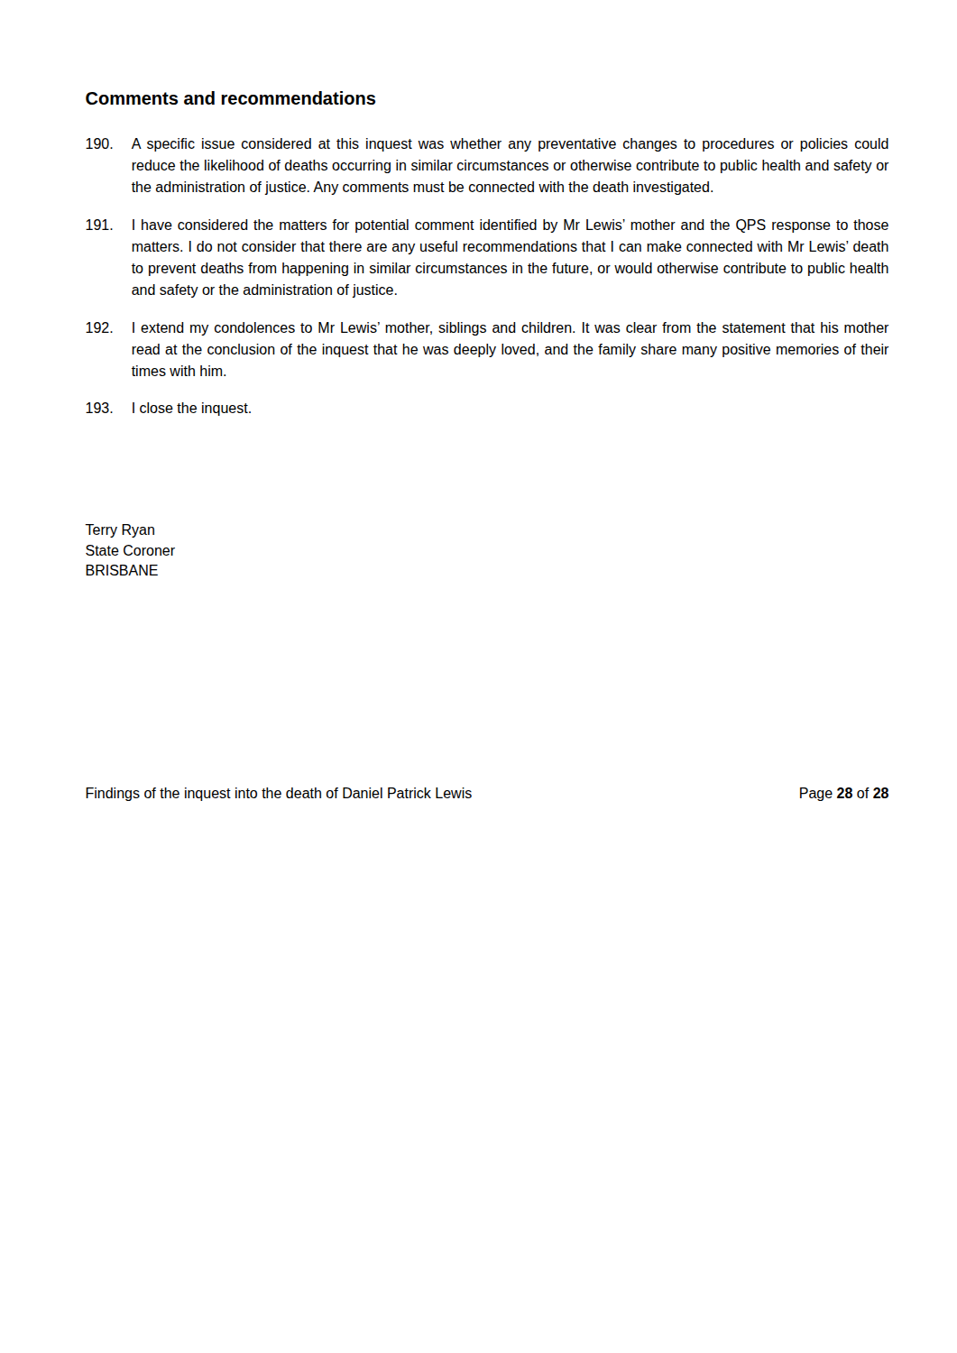Comments and recommendations
190. A specific issue considered at this inquest was whether any preventative changes to procedures or policies could reduce the likelihood of deaths occurring in similar circumstances or otherwise contribute to public health and safety or the administration of justice. Any comments must be connected with the death investigated.
191. I have considered the matters for potential comment identified by Mr Lewis’ mother and the QPS response to those matters. I do not consider that there are any useful recommendations that I can make connected with Mr Lewis’ death to prevent deaths from happening in similar circumstances in the future, or would otherwise contribute to public health and safety or the administration of justice.
192. I extend my condolences to Mr Lewis’ mother, siblings and children. It was clear from the statement that his mother read at the conclusion of the inquest that he was deeply loved, and the family share many positive memories of their times with him.
193. I close the inquest.
Terry Ryan
State Coroner
BRISBANE
Findings of the inquest into the death of Daniel Patrick Lewis Page 28 of 28